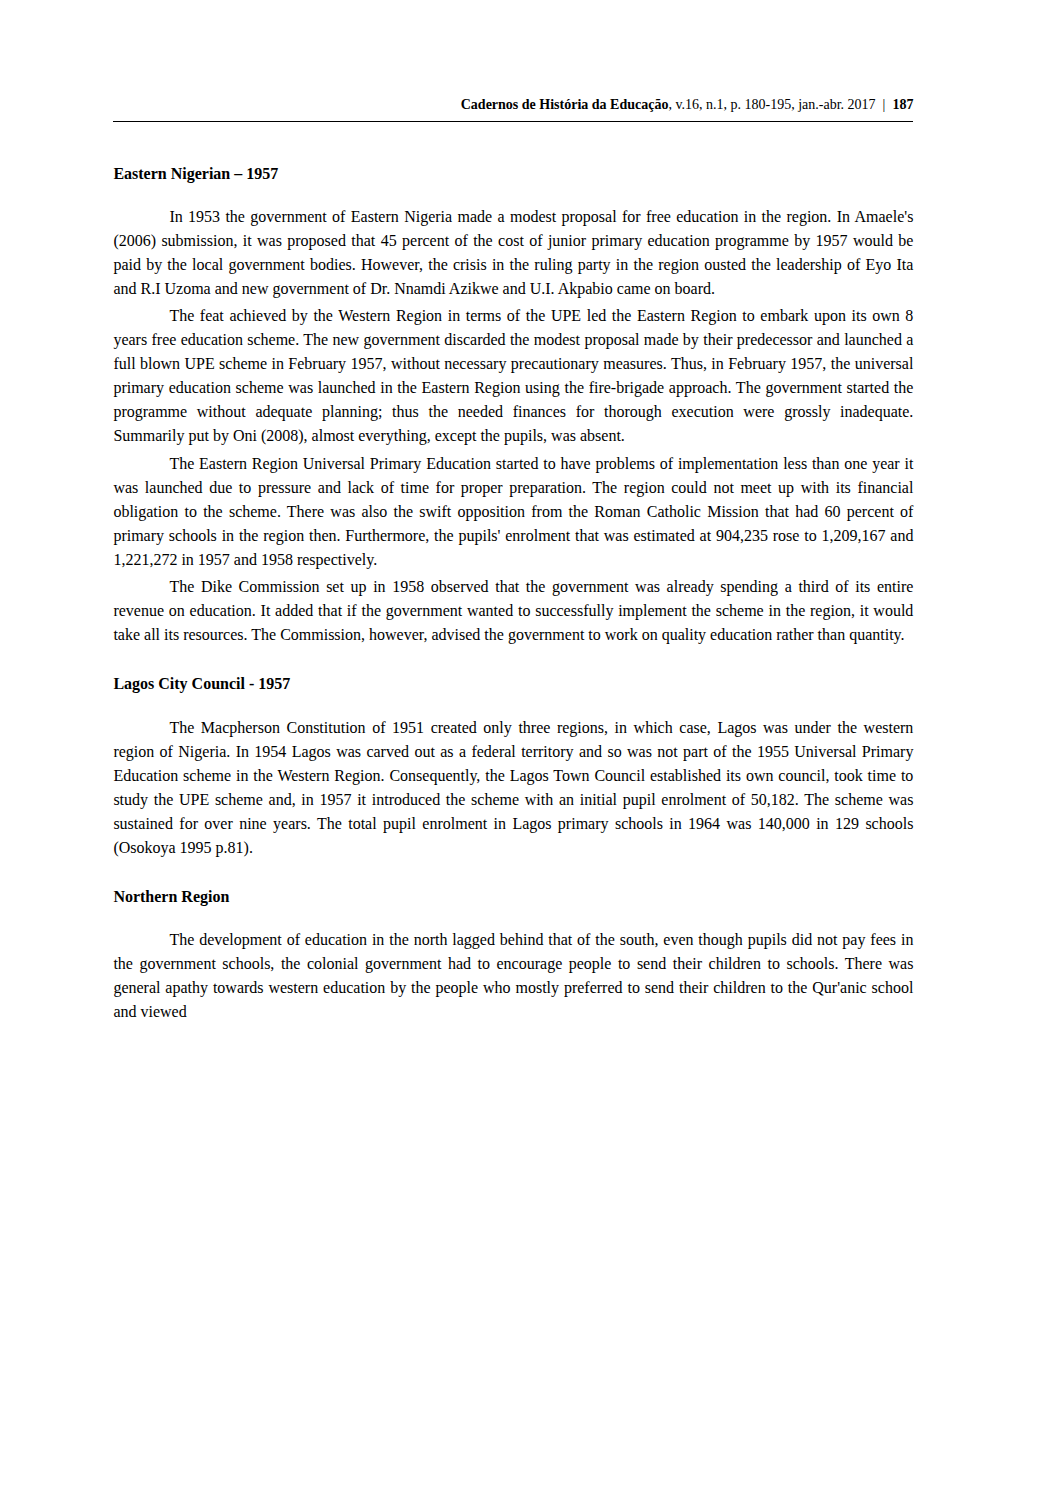Cadernos de História da Educação, v.16, n.1, p. 180-195, jan.-abr. 2017 | 187
Eastern Nigerian – 1957
In 1953 the government of Eastern Nigeria made a modest proposal for free education in the region. In Amaele's (2006) submission, it was proposed that 45 percent of the cost of junior primary education programme by 1957 would be paid by the local government bodies. However, the crisis in the ruling party in the region ousted the leadership of Eyo Ita and R.I Uzoma and new government of Dr. Nnamdi Azikwe and U.I. Akpabio came on board.
The feat achieved by the Western Region in terms of the UPE led the Eastern Region to embark upon its own 8 years free education scheme. The new government discarded the modest proposal made by their predecessor and launched a full blown UPE scheme in February 1957, without necessary precautionary measures. Thus, in February 1957, the universal primary education scheme was launched in the Eastern Region using the fire-brigade approach. The government started the programme without adequate planning; thus the needed finances for thorough execution were grossly inadequate. Summarily put by Oni (2008), almost everything, except the pupils, was absent.
The Eastern Region Universal Primary Education started to have problems of implementation less than one year it was launched due to pressure and lack of time for proper preparation. The region could not meet up with its financial obligation to the scheme. There was also the swift opposition from the Roman Catholic Mission that had 60 percent of primary schools in the region then. Furthermore, the pupils' enrolment that was estimated at 904,235 rose to 1,209,167 and 1,221,272 in 1957 and 1958 respectively.
The Dike Commission set up in 1958 observed that the government was already spending a third of its entire revenue on education. It added that if the government wanted to successfully implement the scheme in the region, it would take all its resources. The Commission, however, advised the government to work on quality education rather than quantity.
Lagos City Council - 1957
The Macpherson Constitution of 1951 created only three regions, in which case, Lagos was under the western region of Nigeria. In 1954 Lagos was carved out as a federal territory and so was not part of the 1955 Universal Primary Education scheme in the Western Region. Consequently, the Lagos Town Council established its own council, took time to study the UPE scheme and, in 1957 it introduced the scheme with an initial pupil enrolment of 50,182. The scheme was sustained for over nine years. The total pupil enrolment in Lagos primary schools in 1964 was 140,000 in 129 schools (Osokoya 1995 p.81).
Northern Region
The development of education in the north lagged behind that of the south, even though pupils did not pay fees in the government schools, the colonial government had to encourage people to send their children to schools. There was general apathy towards western education by the people who mostly preferred to send their children to the Qur'anic school and viewed